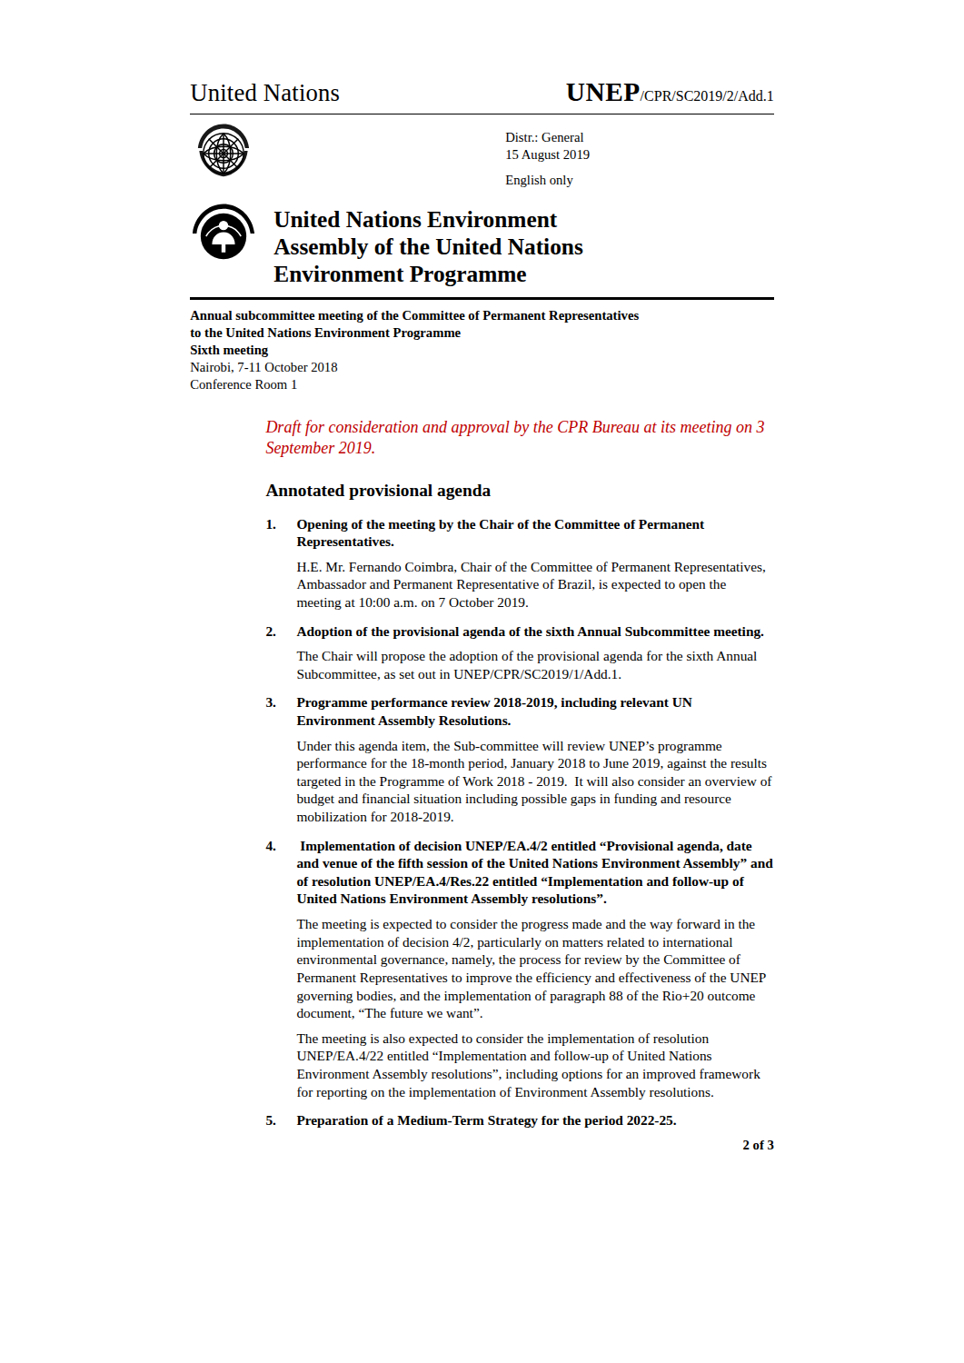United Nations
UNEP/CPR/SC2019/2/Add.1
Distr.: General
15 August 2019
English only
United Nations Environment
Assembly of the United Nations
Environment Programme
Annual subcommittee meeting of the Committee of Permanent Representatives
to the United Nations Environment Programme
Sixth meeting
Nairobi, 7-11 October 2018
Conference Room 1
Draft for consideration and approval by the CPR Bureau at its meeting on 3 September 2019.
Annotated provisional agenda
1. Opening of the meeting by the Chair of the Committee of Permanent Representatives.
H.E. Mr. Fernando Coimbra, Chair of the Committee of Permanent Representatives, Ambassador and Permanent Representative of Brazil, is expected to open the meeting at 10:00 a.m. on 7 October 2019.
2. Adoption of the provisional agenda of the sixth Annual Subcommittee meeting.
The Chair will propose the adoption of the provisional agenda for the sixth Annual Subcommittee, as set out in UNEP/CPR/SC2019/1/Add.1.
3. Programme performance review 2018-2019, including relevant UN Environment Assembly Resolutions.
Under this agenda item, the Sub-committee will review UNEP’s programme performance for the 18-month period, January 2018 to June 2019, against the results targeted in the Programme of Work 2018 - 2019. It will also consider an overview of budget and financial situation including possible gaps in funding and resource mobilization for 2018-2019.
4. Implementation of decision UNEP/EA.4/2 entitled “Provisional agenda, date and venue of the fifth session of the United Nations Environment Assembly” and of resolution UNEP/EA.4/Res.22 entitled “Implementation and follow-up of United Nations Environment Assembly resolutions”.
The meeting is expected to consider the progress made and the way forward in the implementation of decision 4/2, particularly on matters related to international environmental governance, namely, the process for review by the Committee of Permanent Representatives to improve the efficiency and effectiveness of the UNEP governing bodies, and the implementation of paragraph 88 of the Rio+20 outcome document, “The future we want”.
The meeting is also expected to consider the implementation of resolution UNEP/EA.4/22 entitled “Implementation and follow-up of United Nations Environment Assembly resolutions”, including options for an improved framework for reporting on the implementation of Environment Assembly resolutions.
5. Preparation of a Medium-Term Strategy for the period 2022-25.
2 of 3